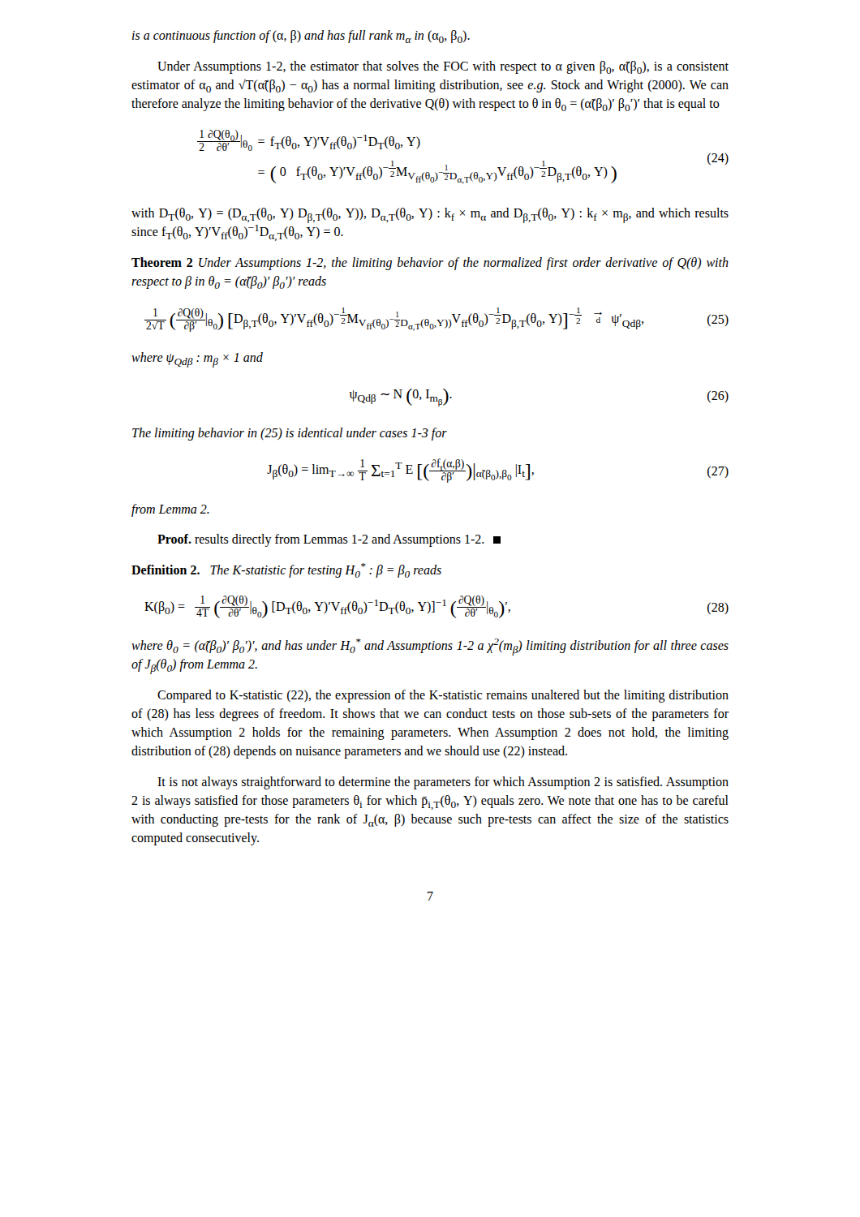is a continuous function of (α, β) and has full rank mα in (α0, β0).
Under Assumptions 1-2, the estimator that solves the FOC with respect to α given β0, α̃(β0), is a consistent estimator of α0 and √T(α̃(β0) − α0) has a normal limiting distribution, see e.g. Stock and Wright (2000). We can therefore analyze the limiting behavior of the derivative Q(θ) with respect to θ in θ0 = (α̃(β0)′ β0′)′ that is equal to
| 1 2 ∂Q(θ 0 ) ∂θ′ / θ 0 | = | f T (θ 0 , Y)′V ff (θ 0 ) −1 D T (θ 0 , Y) |
| | = | ( 0 f T (θ 0 , Y)′V ff (θ 0 ) − 1 2 M V ff (θ 0 ) − 1 2 D α,T (θ 0 ,Y) V ff (θ 0 ) − 1 2 D β,T (θ 0 , Y) ) |
(24)
with DT(θ0, Y) = (Dα,T(θ0, Y) Dβ,T(θ0, Y)), Dα,T(θ0, Y) : kf × mα and Dβ,T(θ0, Y) : kf × mβ, and which results since fT(θ0, Y)′Vff(θ0)−1Dα,T(θ0, Y) = 0.
Theorem 2 Under Assumptions 1-2, the limiting behavior of the normalized first order derivative of Q(θ) with respect to β in θ0 = (α̃(β0)′ β0′)′ reads
12√T (∂Q(θ)∂β′|θ0) [Dβ,T(θ0, Y)′Vff(θ0)−12MVff(θ0)−12Dα,T(θ0,Y))Vff(θ0)−12Dβ,T(θ0, Y)]−12 →d ψ′Qdβ,
(25)
where ψQdβ : mβ × 1 and
ψQdβ ∼ N (0, Imβ).
(26)
The limiting behavior in (25) is identical under cases 1-3 for
Jβ(θ0) = limT→∞ 1 T Σt=1T E [(∂ft(α,β)∂β′)|α̃(β0),β0 |It],
(27)
from Lemma 2.
Proof. results directly from Lemmas 1-2 and Assumptions 1-2.
Definition 2. The K-statistic for testing H0* : β = β0 reads
K(β0) = 14T (∂Q(θ)∂θ′|θ0) [DT(θ0, Y)′Vff(θ0)−1DT(θ0, Y)]−1 (∂Q(θ)∂θ′|θ0)′,
(28)
where θ0 = (α̃(β0)′ β0′)′, and has under H0* and Assumptions 1-2 a χ2(mβ) limiting distribution for all three cases of Jβ(θ0) from Lemma 2.
Compared to K-statistic (22), the expression of the K-statistic remains unaltered but the limiting distribution of (28) has less degrees of freedom. It shows that we can conduct tests on those sub-sets of the parameters for which Assumption 2 holds for the remaining parameters. When Assumption 2 does not hold, the limiting distribution of (28) depends on nuisance parameters and we should use (22) instead.
It is not always straightforward to determine the parameters for which Assumption 2 is satisfied. Assumption 2 is always satisfied for those parameters θi for which p̄i,T(θ0, Y) equals zero. We note that one has to be careful with conducting pre-tests for the rank of Jα(α, β) because such pre-tests can affect the size of the statistics computed consecutively.
7